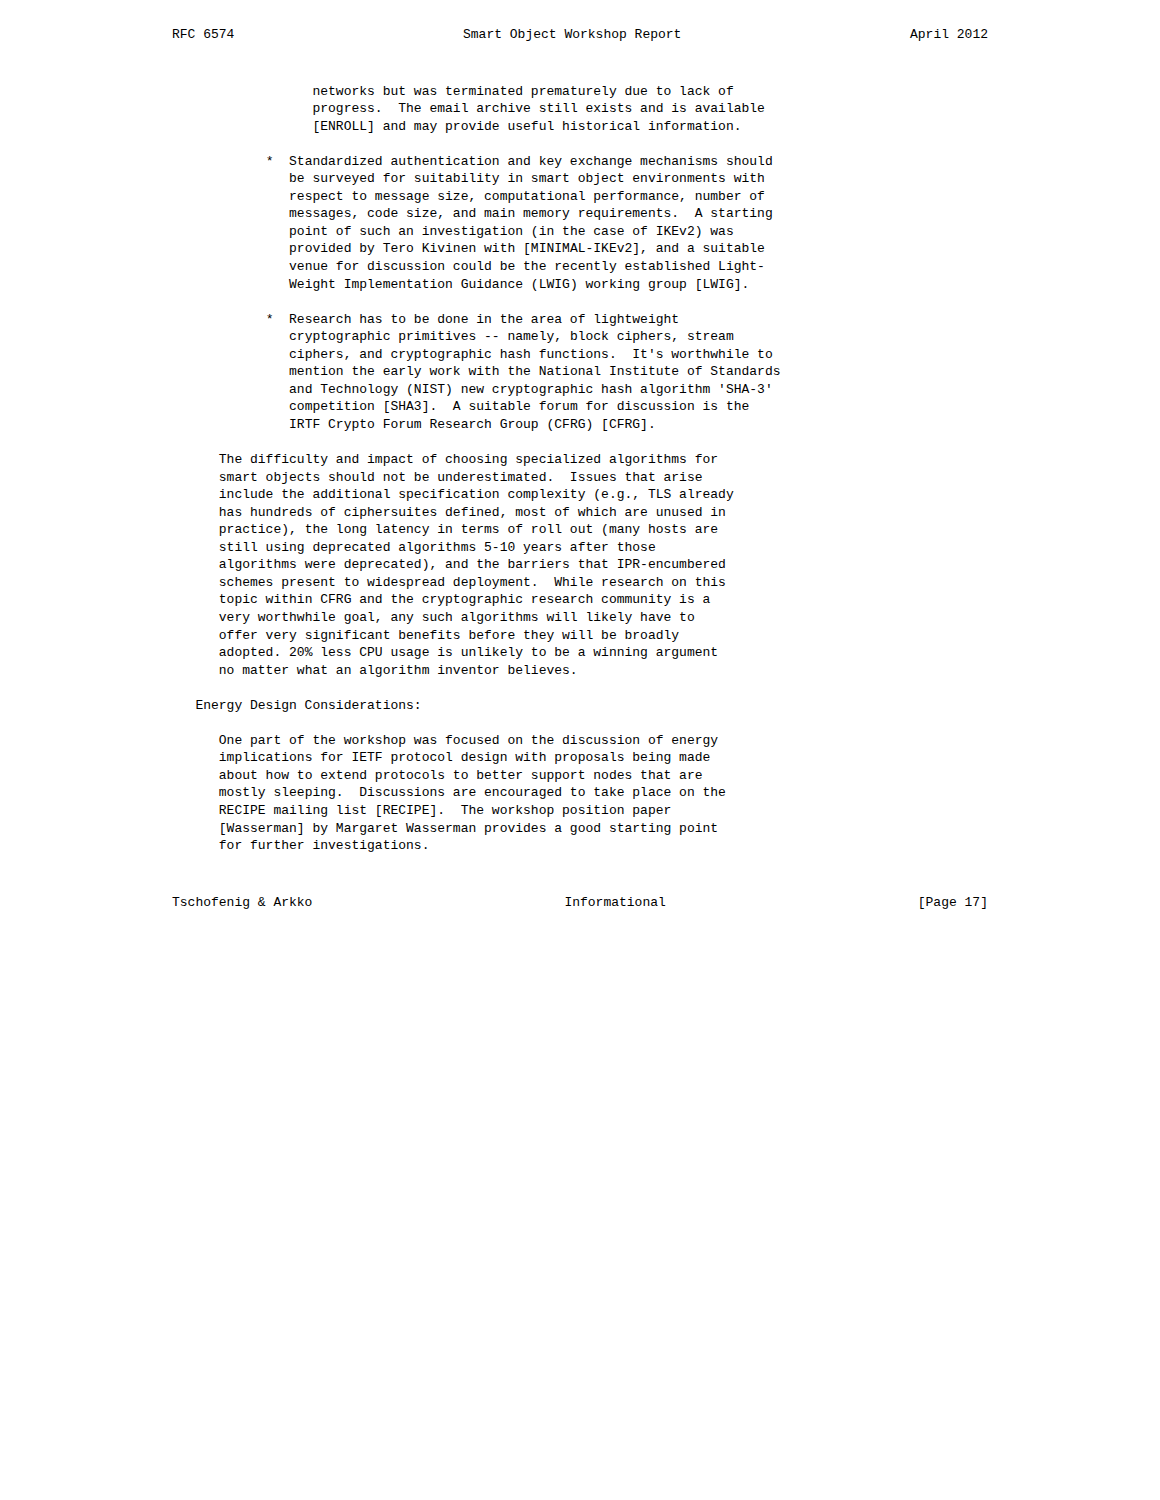RFC 6574 Smart Object Workshop Report April 2012
                  networks but was terminated prematurely due to lack of
                  progress.  The email archive still exists and is available
                  [ENROLL] and may provide useful historical information.

            *  Standardized authentication and key exchange mechanisms should
               be surveyed for suitability in smart object environments with
               respect to message size, computational performance, number of
               messages, code size, and main memory requirements.  A starting
               point of such an investigation (in the case of IKEv2) was
               provided by Tero Kivinen with [MINIMAL-IKEv2], and a suitable
               venue for discussion could be the recently established Light-
               Weight Implementation Guidance (LWIG) working group [LWIG].

            *  Research has to be done in the area of lightweight
               cryptographic primitives -- namely, block ciphers, stream
               ciphers, and cryptographic hash functions.  It's worthwhile to
               mention the early work with the National Institute of Standards
               and Technology (NIST) new cryptographic hash algorithm 'SHA-3'
               competition [SHA3].  A suitable forum for discussion is the
               IRTF Crypto Forum Research Group (CFRG) [CFRG].

      The difficulty and impact of choosing specialized algorithms for
      smart objects should not be underestimated.  Issues that arise
      include the additional specification complexity (e.g., TLS already
      has hundreds of ciphersuites defined, most of which are unused in
      practice), the long latency in terms of roll out (many hosts are
      still using deprecated algorithms 5-10 years after those
      algorithms were deprecated), and the barriers that IPR-encumbered
      schemes present to widespread deployment.  While research on this
      topic within CFRG and the cryptographic research community is a
      very worthwhile goal, any such algorithms will likely have to
      offer very significant benefits before they will be broadly
      adopted. 20% less CPU usage is unlikely to be a winning argument
      no matter what an algorithm inventor believes.

   Energy Design Considerations:

      One part of the workshop was focused on the discussion of energy
      implications for IETF protocol design with proposals being made
      about how to extend protocols to better support nodes that are
      mostly sleeping.  Discussions are encouraged to take place on the
      RECIPE mailing list [RECIPE].  The workshop position paper
      [Wasserman] by Margaret Wasserman provides a good starting point
      for further investigations.
Tschofenig & Arkko Informational [Page 17]